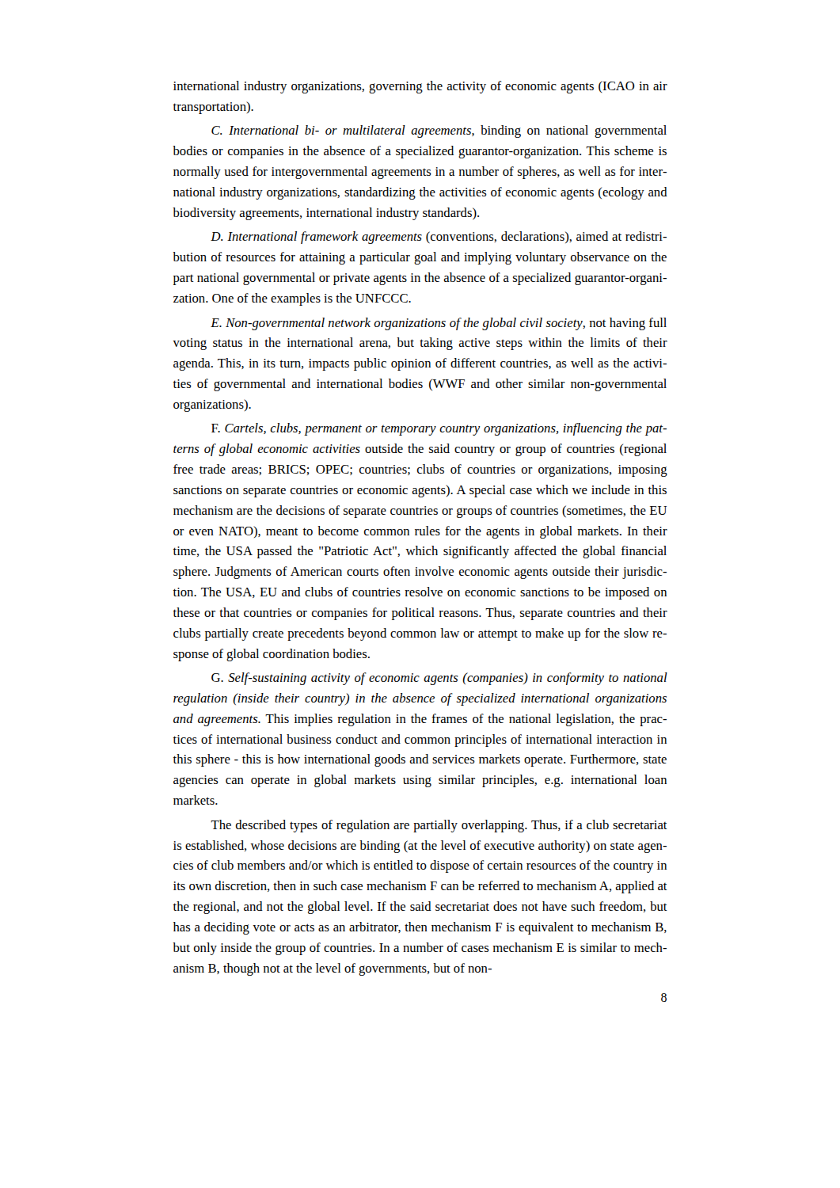international industry organizations, governing the activity of economic agents (ICAO in air transportation).
C. International bi- or multilateral agreements, binding on national governmental bodies or companies in the absence of a specialized guarantor-organization. This scheme is normally used for intergovernmental agreements in a number of spheres, as well as for international industry organizations, standardizing the activities of economic agents (ecology and biodiversity agreements, international industry standards).
D. International framework agreements (conventions, declarations), aimed at redistribution of resources for attaining a particular goal and implying voluntary observance on the part national governmental or private agents in the absence of a specialized guarantor-organization. One of the examples is the UNFCCC.
E. Non-governmental network organizations of the global civil society, not having full voting status in the international arena, but taking active steps within the limits of their agenda. This, in its turn, impacts public opinion of different countries, as well as the activities of governmental and international bodies (WWF and other similar non-governmental organizations).
F. Cartels, clubs, permanent or temporary country organizations, influencing the patterns of global economic activities outside the said country or group of countries (regional free trade areas; BRICS; OPEC; countries; clubs of countries or organizations, imposing sanctions on separate countries or economic agents). A special case which we include in this mechanism are the decisions of separate countries or groups of countries (sometimes, the EU or even NATO), meant to become common rules for the agents in global markets. In their time, the USA passed the "Patriotic Act", which significantly affected the global financial sphere. Judgments of American courts often involve economic agents outside their jurisdiction. The USA, EU and clubs of countries resolve on economic sanctions to be imposed on these or that countries or companies for political reasons. Thus, separate countries and their clubs partially create precedents beyond common law or attempt to make up for the slow response of global coordination bodies.
G. Self-sustaining activity of economic agents (companies) in conformity to national regulation (inside their country) in the absence of specialized international organizations and agreements. This implies regulation in the frames of the national legislation, the practices of international business conduct and common principles of international interaction in this sphere - this is how international goods and services markets operate. Furthermore, state agencies can operate in global markets using similar principles, e.g. international loan markets.
The described types of regulation are partially overlapping. Thus, if a club secretariat is established, whose decisions are binding (at the level of executive authority) on state agencies of club members and/or which is entitled to dispose of certain resources of the country in its own discretion, then in such case mechanism F can be referred to mechanism A, applied at the regional, and not the global level. If the said secretariat does not have such freedom, but has a deciding vote or acts as an arbitrator, then mechanism F is equivalent to mechanism B, but only inside the group of countries. In a number of cases mechanism E is similar to mechanism B, though not at the level of governments, but of non-
8